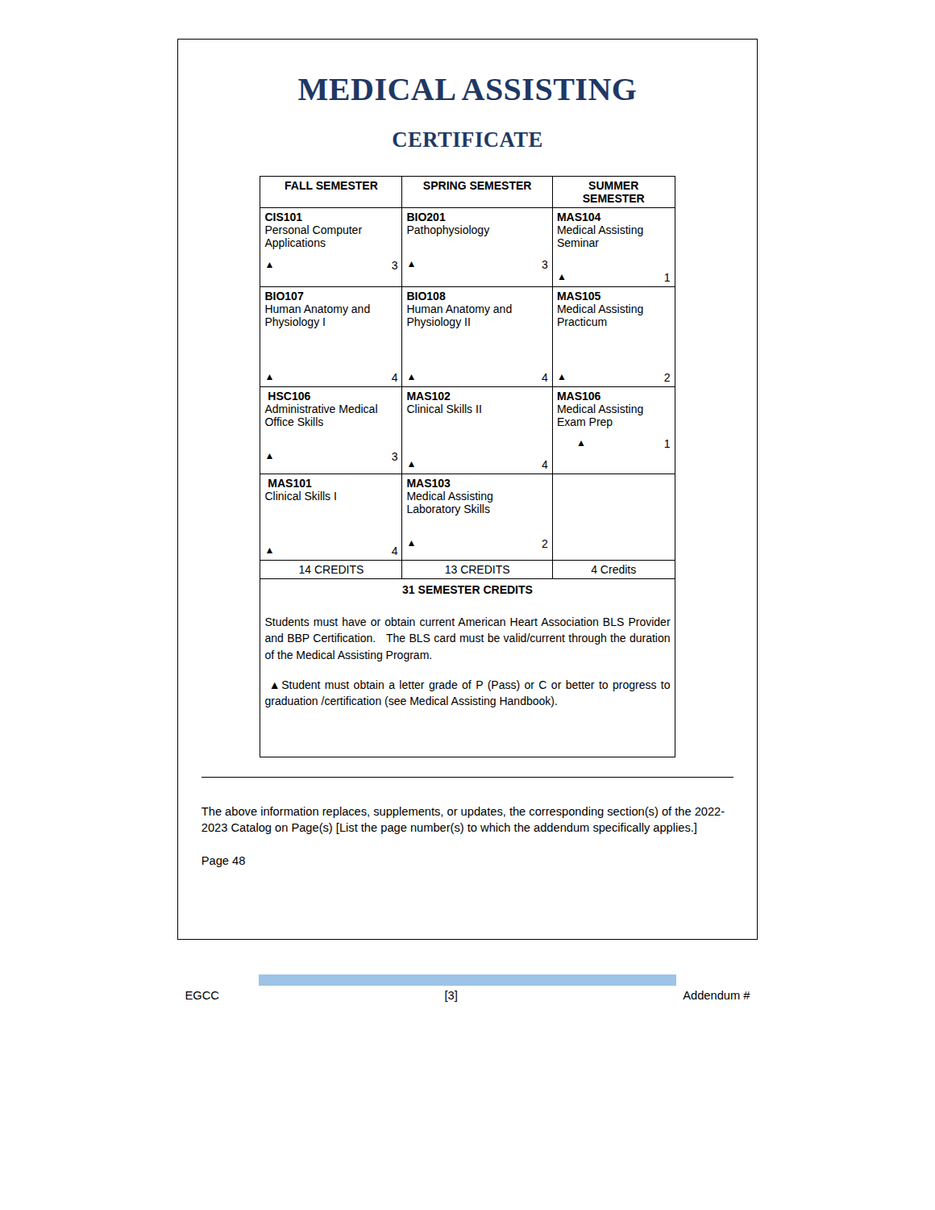MEDICAL ASSISTING
CERTIFICATE
| FALL SEMESTER | SPRING SEMESTER | SUMMER SEMESTER |
| --- | --- | --- |
| CIS101 Personal Computer Applications ▲ 3 | BIO201 Pathophysiology ▲ 3 | MAS104 Medical Assisting Seminar ▲ 1 |
| BIO107 Human Anatomy and Physiology I ▲ 4 | BIO108 Human Anatomy and Physiology II ▲ 4 | MAS105 Medical Assisting Practicum ▲ 2 |
| HSC106 Administrative Medical Office Skills ▲ 3 | MAS102 Clinical Skills II ▲ 4 | MAS106 Medical Assisting Exam Prep ▲ 1 |
| MAS101 Clinical Skills I ▲ 4 | MAS103 Medical Assisting Laboratory Skills ▲ 2 | |
| 14 CREDITS | 13 CREDITS | 4 Credits |
| 31 SEMESTER CREDITS Students must have or obtain current American Heart Association BLS Provider and BBP Certification. The BLS card must be valid/current through the duration of the Medical Assisting Program. ▲Student must obtain a letter grade of P (Pass) or C or better to progress to graduation /certification (see Medical Assisting Handbook). |
The above information replaces, supplements, or updates, the corresponding section(s) of the 2022-2023 Catalog on Page(s) [List the page number(s) to which the addendum specifically applies.]
Page 48
EGCC [3] Addendum #